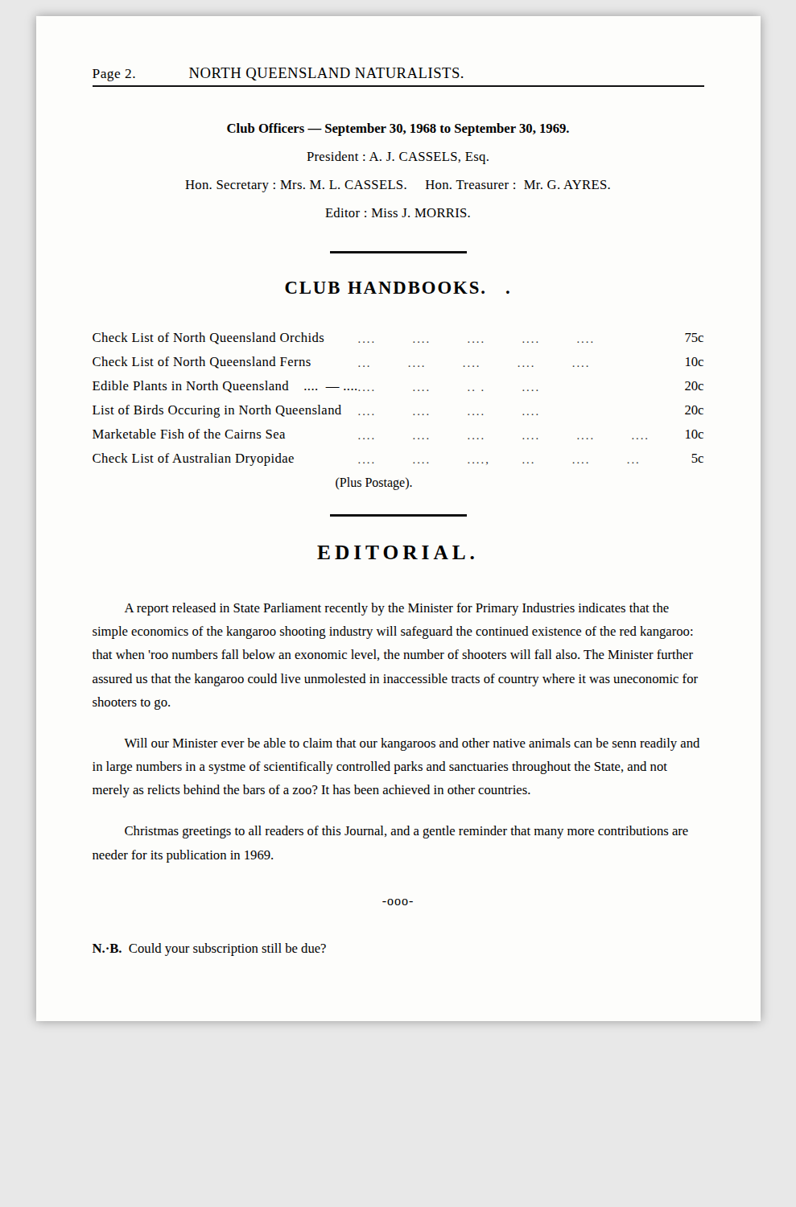Page 2.
NORTH QUEENSLAND NATURALISTS.
Club Officers — September 30, 1968 to September 30, 1969.
President : A. J. CASSELS, Esq.
Hon. Secretary : Mrs. M. L. CASSELS. Hon. Treasurer : Mr. G. AYRES.
Editor : Miss J. MORRIS.
CLUB HANDBOOKS. .
| Check List of North Queensland Orchids | .... .... .... .... .... | 75c |
| Check List of North Queensland Ferns | ... .... .... .... .... | 10c |
| Edible Plants in North Queensland .... — .... | .... .... .. . .... | 20c |
| List of Birds Occuring in North Queensland | .... .... .... .... | 20c |
| Marketable Fish of the Cairns Sea | .... .... .... .... .... .... | 10c |
| Check List of Australian Dryopidae | .... .... ...., ... .... ... | 5c |
(Plus Postage).
EDITORIAL.
A report released in State Parliament recently by the Minister for Primary Industries indicates that the simple economics of the kangaroo shooting industry will safeguard the continued existence of the red kangaroo: that when 'roo numbers fall below an exonomic level, the number of shooters will fall also. The Minister further assured us that the kangaroo could live unmolested in inaccessible tracts of country where it was uneconomic for shooters to go.
Will our Minister ever be able to claim that our kangaroos and other native animals can be senn readily and in large numbers in a systme of scientifically controlled parks and sanctuaries throughout the State, and not merely as relicts behind the bars of a zoo? It has been achieved in other countries.
Christmas greetings to all readers of this Journal, and a gentle reminder that many more contributions are needer for its publication in 1969.
-ooo-
N.·B. Could your subscription still be due?